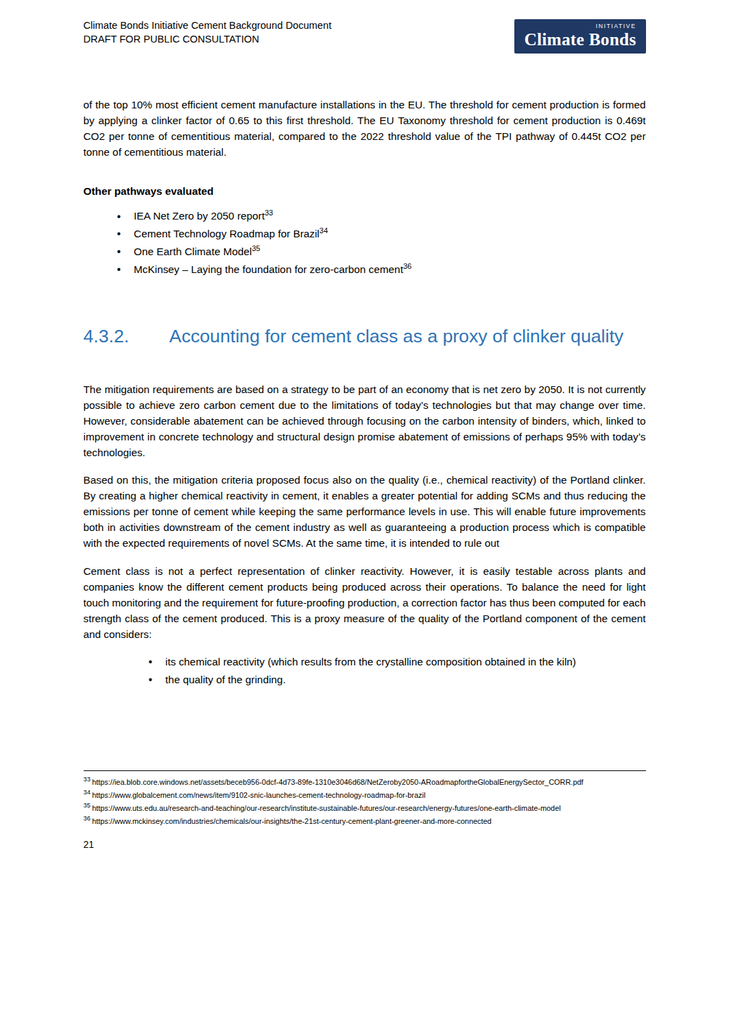Climate Bonds Initiative Cement Background Document
DRAFT FOR PUBLIC CONSULTATION
Initiative Climate Bonds
of the top 10% most efficient cement manufacture installations in the EU. The threshold for cement production is formed by applying a clinker factor of 0.65 to this first threshold. The EU Taxonomy threshold for cement production is 0.469t CO2 per tonne of cementitious material, compared to the 2022 threshold value of the TPI pathway of 0.445t CO2 per tonne of cementitious material.
Other pathways evaluated
IEA Net Zero by 2050 report33
Cement Technology Roadmap for Brazil34
One Earth Climate Model35
McKinsey – Laying the foundation for zero-carbon cement36
4.3.2. Accounting for cement class as a proxy of clinker quality
The mitigation requirements are based on a strategy to be part of an economy that is net zero by 2050. It is not currently possible to achieve zero carbon cement due to the limitations of today’s technologies but that may change over time. However, considerable abatement can be achieved through focusing on the carbon intensity of binders, which, linked to improvement in concrete technology and structural design promise abatement of emissions of perhaps 95% with today’s technologies.
Based on this, the mitigation criteria proposed focus also on the quality (i.e., chemical reactivity) of the Portland clinker. By creating a higher chemical reactivity in cement, it enables a greater potential for adding SCMs and thus reducing the emissions per tonne of cement while keeping the same performance levels in use. This will enable future improvements both in activities downstream of the cement industry as well as guaranteeing a production process which is compatible with the expected requirements of novel SCMs. At the same time, it is intended to rule out
Cement class is not a perfect representation of clinker reactivity. However, it is easily testable across plants and companies know the different cement products being produced across their operations. To balance the need for light touch monitoring and the requirement for future-proofing production, a correction factor has thus been computed for each strength class of the cement produced. This is a proxy measure of the quality of the Portland component of the cement and considers:
its chemical reactivity (which results from the crystalline composition obtained in the kiln)
the quality of the grinding.
33 https://iea.blob.core.windows.net/assets/beceb956-0dcf-4d73-89fe-1310e3046d68/NetZeroby2050-ARoadmapfortheGlobalEnergySector_CORR.pdf
34 https://www.globalcement.com/news/item/9102-snic-launches-cement-technology-roadmap-for-brazil
35 https://www.uts.edu.au/research-and-teaching/our-research/institute-sustainable-futures/our-research/energy-futures/one-earth-climate-model
36 https://www.mckinsey.com/industries/chemicals/our-insights/the-21st-century-cement-plant-greener-and-more-connected
21